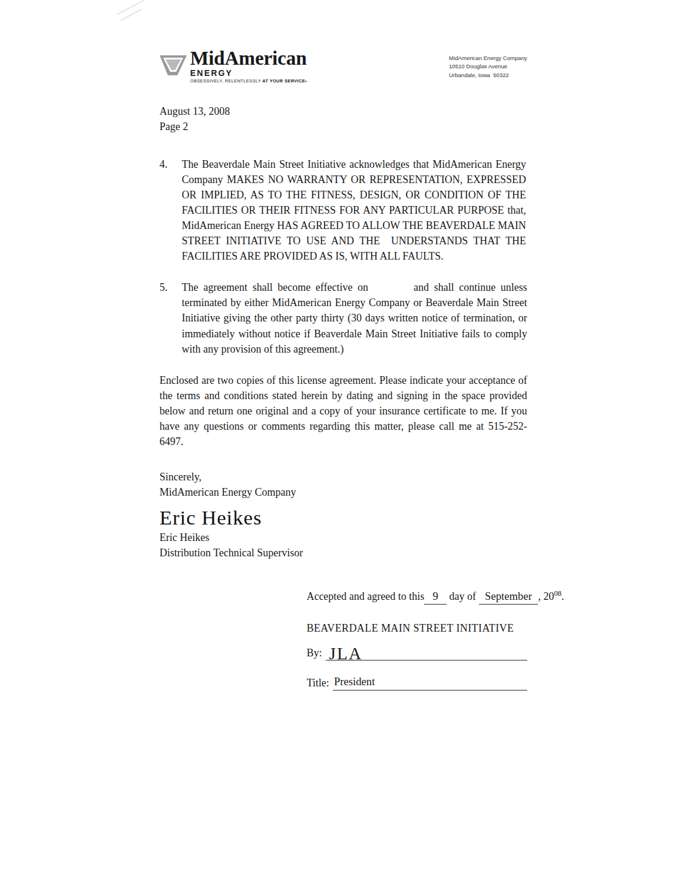MidAmerican
ENERGY
OBSESSIVELY, RELENTLESSLY AT YOUR SERVICE•
MidAmerican Energy Company
10510 Douglas Avenue
Urbandale, Iowa 50322
August 13, 2008
Page 2
4. The Beaverdale Main Street Initiative acknowledges that MidAmerican Energy Company MAKES NO WARRANTY OR REPRESENTATION, EXPRESSED OR IMPLIED, AS TO THE FITNESS, DESIGN, OR CONDITION OF THE FACILITIES OR THEIR FITNESS FOR ANY PARTICULAR PURPOSE that, MidAmerican Energy HAS AGREED TO ALLOW THE BEAVERDALE MAIN STREET INITIATIVE TO USE AND THE UNDERSTANDS THAT THE FACILITIES ARE PROVIDED AS IS, WITH ALL FAULTS.
5. The agreement shall become effective on and shall continue unless terminated by either MidAmerican Energy Company or Beaverdale Main Street Initiative giving the other party thirty (30 days written notice of termination, or immediately without notice if Beaverdale Main Street Initiative fails to comply with any provision of this agreement.)
Enclosed are two copies of this license agreement. Please indicate your acceptance of the terms and conditions stated herein by dating and signing in the space provided below and return one original and a copy of your insurance certificate to me. If you have any questions or comments regarding this matter, please call me at 515-252-6497.
Sincerely,
MidAmerican Energy Company
Eric Heikes
Eric Heikes
Distribution Technical Supervisor
Accepted and agreed to this9 day of September, 2008.
BEAVERDALE MAIN STREET INITIATIVE
By: JLA
Title: President